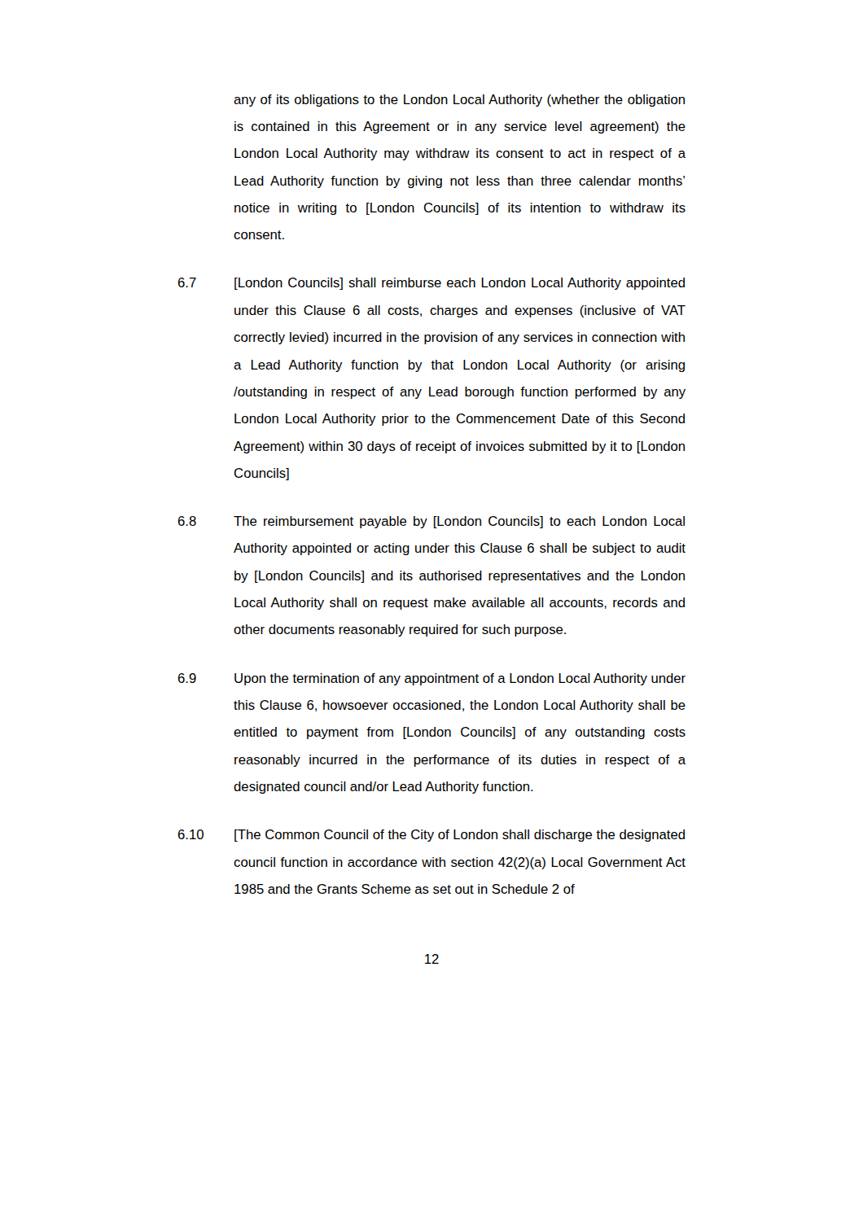any of its obligations to the London Local Authority (whether the obligation is contained in this Agreement or in any service level agreement) the London Local Authority may withdraw its consent to act in respect of a Lead Authority function by giving not less than three calendar months’ notice in writing to [London Councils] of its intention to withdraw its consent.
6.7
[London Councils] shall reimburse each London Local Authority appointed under this Clause 6 all costs, charges and expenses (inclusive of VAT correctly levied) incurred in the provision of any services in connection with a Lead Authority function by that London Local Authority (or arising /outstanding in respect of any Lead borough function performed by any London Local Authority prior to the Commencement Date of this Second Agreement) within 30 days of receipt of invoices submitted by it to [London Councils]
6.8
The reimbursement payable by [London Councils] to each London Local Authority appointed or acting under this Clause 6 shall be subject to audit by [London Councils] and its authorised representatives and the London Local Authority shall on request make available all accounts, records and other documents reasonably required for such purpose.
6.9
Upon the termination of any appointment of a London Local Authority under this Clause 6, howsoever occasioned, the London Local Authority shall be entitled to payment from [London Councils] of any outstanding costs reasonably incurred in the performance of its duties in respect of a designated council and/or Lead Authority function.
6.10
[The Common Council of the City of London shall discharge the designated council function in accordance with section 42(2)(a) Local Government Act 1985 and the Grants Scheme as set out in Schedule 2 of
12